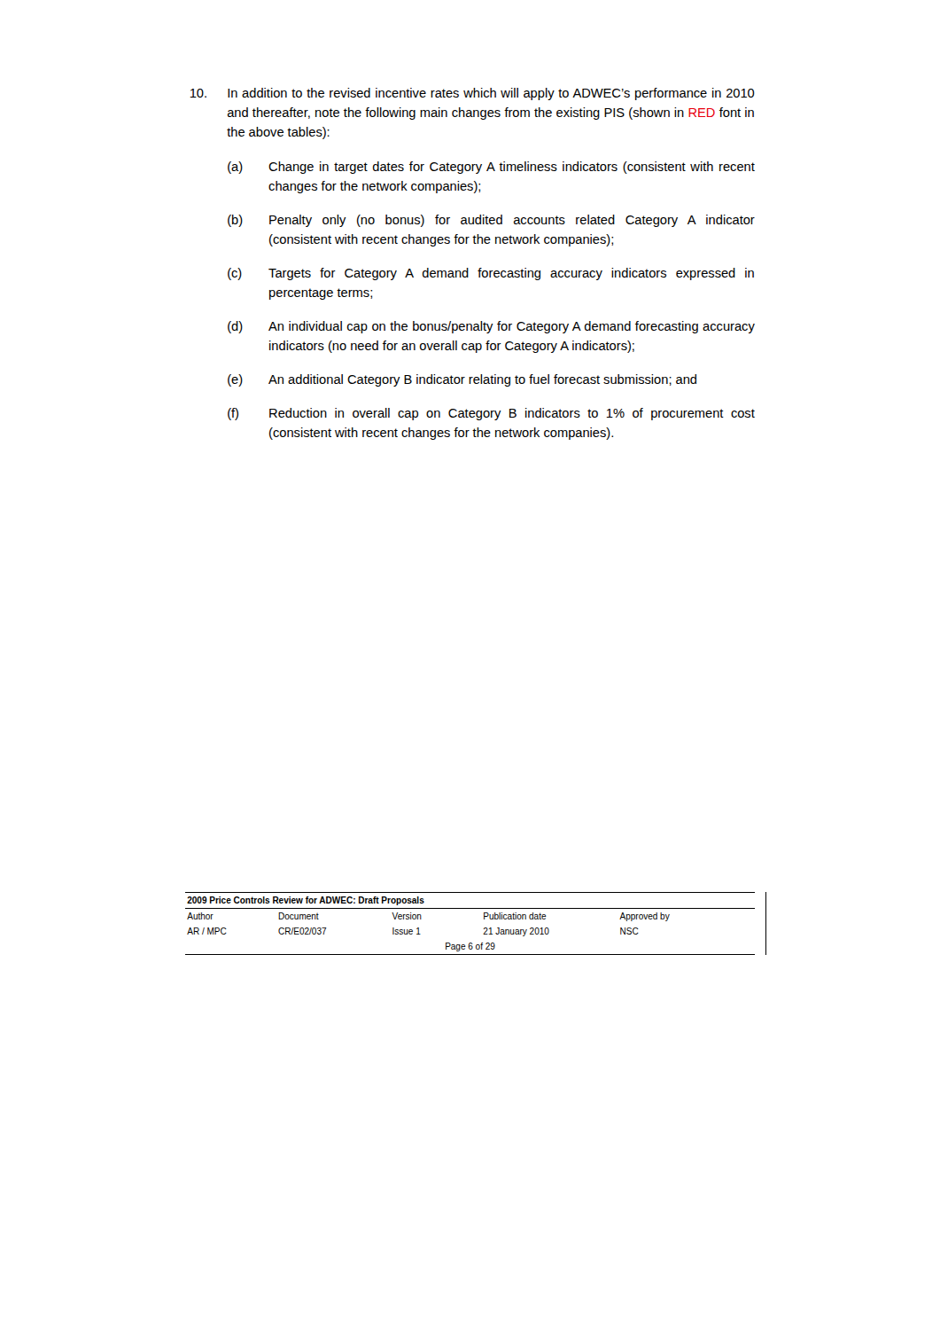10.
In addition to the revised incentive rates which will apply to ADWEC’s performance in 2010 and thereafter, note the following main changes from the existing PIS (shown in RED font in the above tables):
(a)
Change in target dates for Category A timeliness indicators (consistent with recent changes for the network companies);
(b)
Penalty only (no bonus) for audited accounts related Category A indicator (consistent with recent changes for the network companies);
(c)
Targets for Category A demand forecasting accuracy indicators expressed in percentage terms;
(d)
An individual cap on the bonus/penalty for Category A demand forecasting accuracy indicators (no need for an overall cap for Category A indicators);
(e)
An additional Category B indicator relating to fuel forecast submission; and
(f)
Reduction in overall cap on Category B indicators to 1% of procurement cost (consistent with recent changes for the network companies).
2009 Price Controls Review for ADWEC: Draft Proposals
| Author | Document | Version | Publication date | Approved by |
| AR / MPC | CR/E02/037 | Issue 1 | 21 January 2010 | NSC |
| Page 6 of 29 |